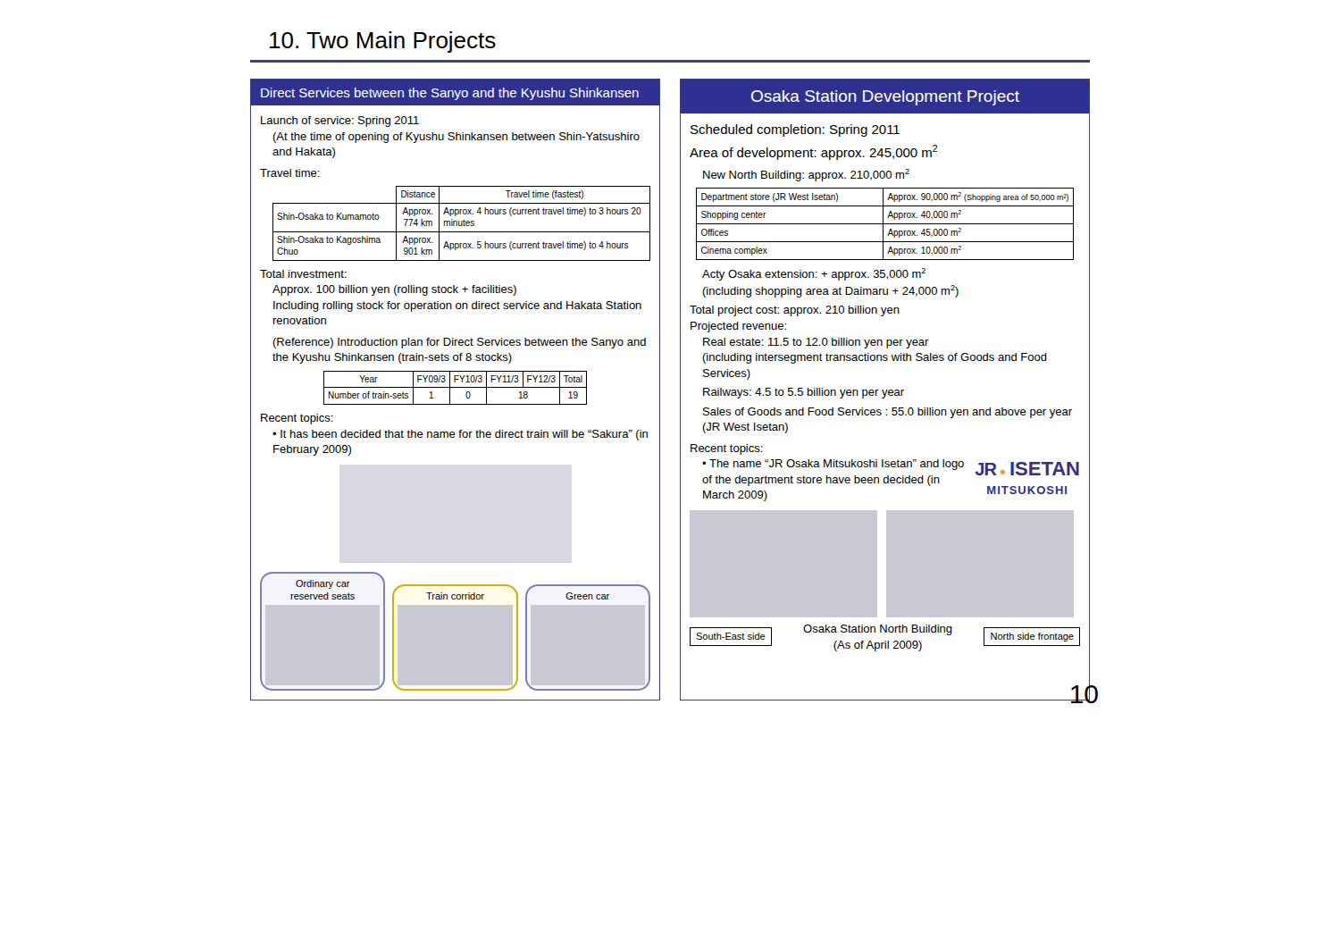10. Two Main Projects
Direct Services between the Sanyo and the Kyushu Shinkansen
Launch of service: Spring 2011
(At the time of opening of Kyushu Shinkansen between Shin-Yatsushiro and Hakata)
Travel time:
| | Distance | Travel time (fastest) |
| --- | --- | --- |
| Shin-Osaka to Kumamoto | Approx. 774 km | Approx. 4 hours (current travel time) to 3 hours 20 minutes |
| Shin-Osaka to Kagoshima Chuo | Approx. 901 km | Approx. 5 hours (current travel time) to 4 hours |
Total investment:
Approx. 100 billion yen (rolling stock + facilities)
Including rolling stock for operation on direct service and Hakata Station renovation
(Reference) Introduction plan for Direct Services between the Sanyo and the Kyushu Shinkansen (train-sets of 8 stocks)
| Year | FY09/3 | FY10/3 | FY11/3 | FY12/3 | Total |
| --- | --- | --- | --- | --- | --- |
| Number of train-sets | 1 | 0 | 18 | 19 |
Recent topics:
It has been decided that the name for the direct train will be “Sakura” (in February 2009)
Ordinary car
reserved seats
Train corridor
Green car
Osaka Station Development Project
Scheduled completion: Spring 2011
Area of development: approx. 245,000 m2
New North Building: approx. 210,000 m2
| Department store (JR West Isetan) | Approx. 90,000 m 2 (Shopping area of 50,000 m²) |
| Shopping center | Approx. 40,000 m 2 |
| Offices | Approx. 45,000 m 2 |
| Cinema complex | Approx. 10,000 m 2 |
Acty Osaka extension: + approx. 35,000 m2
(including shopping area at Daimaru + 24,000 m2)
Total project cost: approx. 210 billion yen
Projected revenue:
Real estate: 11.5 to 12.0 billion yen per year
(including intersegment transactions with Sales of Goods and Food Services)
Railways: 4.5 to 5.5 billion yen per year
Sales of Goods and Food Services : 55.0 billion yen and above per year (JR West Isetan)
Recent topics:
JR ● ISETAN
MITSUKOSHI
The name “JR Osaka Mitsukoshi Isetan” and logo of the department store have been decided (in March 2009)
South-East side
Osaka Station North Building
(As of April 2009)
North side frontage
10